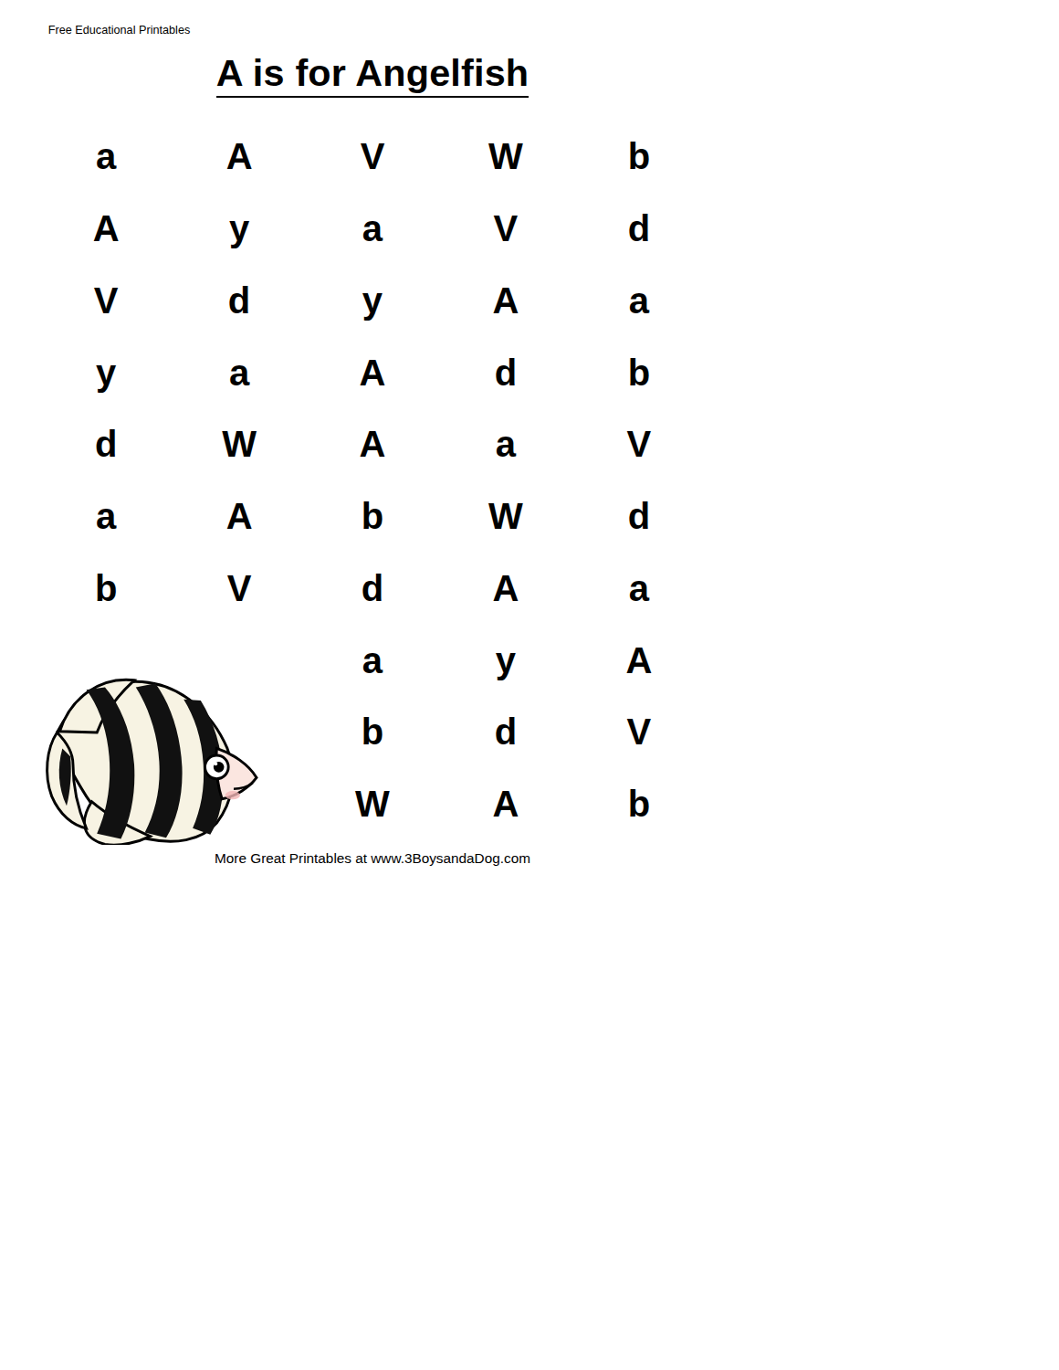Free Educational Printables
A is for Angelfish
| a | A | V | W | b |
| A | y | a | V | d |
| V | d | y | A | a |
| y | a | A | d | b |
| d | W | A | a | V |
| a | A | b | W | d |
| b | V | d | A | a |
| | a | y | A |
| b | d | V |
| W | A | b |
More Great Printables at www.3BoysandaDog.com